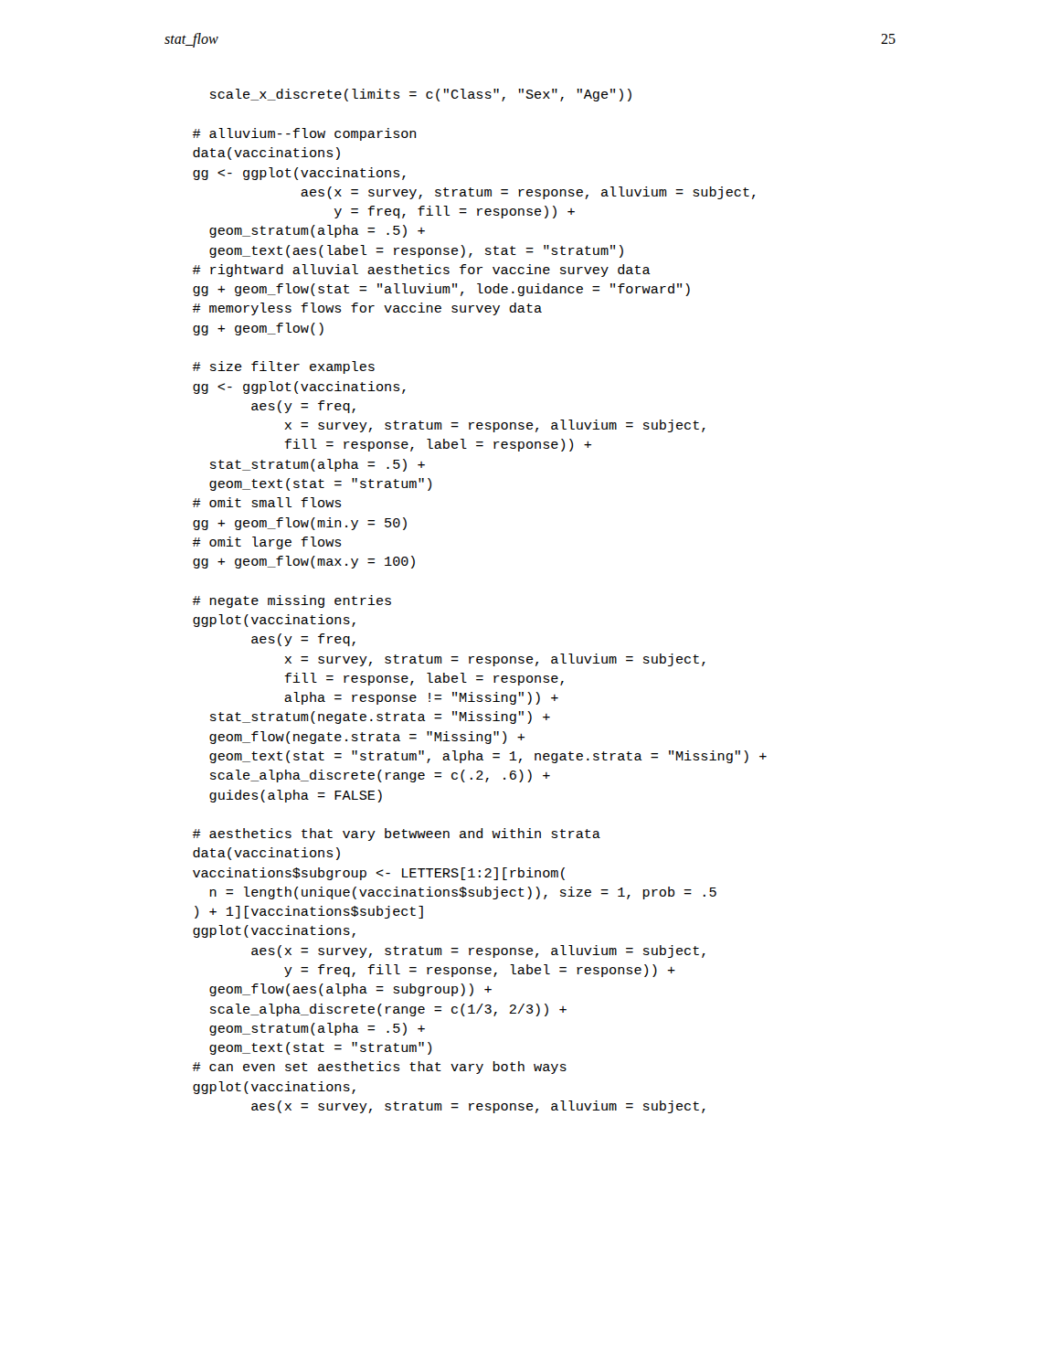stat_flow 25
  scale_x_discrete(limits = c("Class", "Sex", "Age"))

# alluvium--flow comparison
data(vaccinations)
gg <- ggplot(vaccinations,
             aes(x = survey, stratum = response, alluvium = subject,
                 y = freq, fill = response)) +
  geom_stratum(alpha = .5) +
  geom_text(aes(label = response), stat = "stratum")
# rightward alluvial aesthetics for vaccine survey data
gg + geom_flow(stat = "alluvium", lode.guidance = "forward")
# memoryless flows for vaccine survey data
gg + geom_flow()

# size filter examples
gg <- ggplot(vaccinations,
       aes(y = freq,
           x = survey, stratum = response, alluvium = subject,
           fill = response, label = response)) +
  stat_stratum(alpha = .5) +
  geom_text(stat = "stratum")
# omit small flows
gg + geom_flow(min.y = 50)
# omit large flows
gg + geom_flow(max.y = 100)

# negate missing entries
ggplot(vaccinations,
       aes(y = freq,
           x = survey, stratum = response, alluvium = subject,
           fill = response, label = response,
           alpha = response != "Missing")) +
  stat_stratum(negate.strata = "Missing") +
  geom_flow(negate.strata = "Missing") +
  geom_text(stat = "stratum", alpha = 1, negate.strata = "Missing") +
  scale_alpha_discrete(range = c(.2, .6)) +
  guides(alpha = FALSE)

# aesthetics that vary betwween and within strata
data(vaccinations)
vaccinations$subgroup <- LETTERS[1:2][rbinom(
  n = length(unique(vaccinations$subject)), size = 1, prob = .5
) + 1][vaccinations$subject]
ggplot(vaccinations,
       aes(x = survey, stratum = response, alluvium = subject,
           y = freq, fill = response, label = response)) +
  geom_flow(aes(alpha = subgroup)) +
  scale_alpha_discrete(range = c(1/3, 2/3)) +
  geom_stratum(alpha = .5) +
  geom_text(stat = "stratum")
# can even set aesthetics that vary both ways
ggplot(vaccinations,
       aes(x = survey, stratum = response, alluvium = subject,